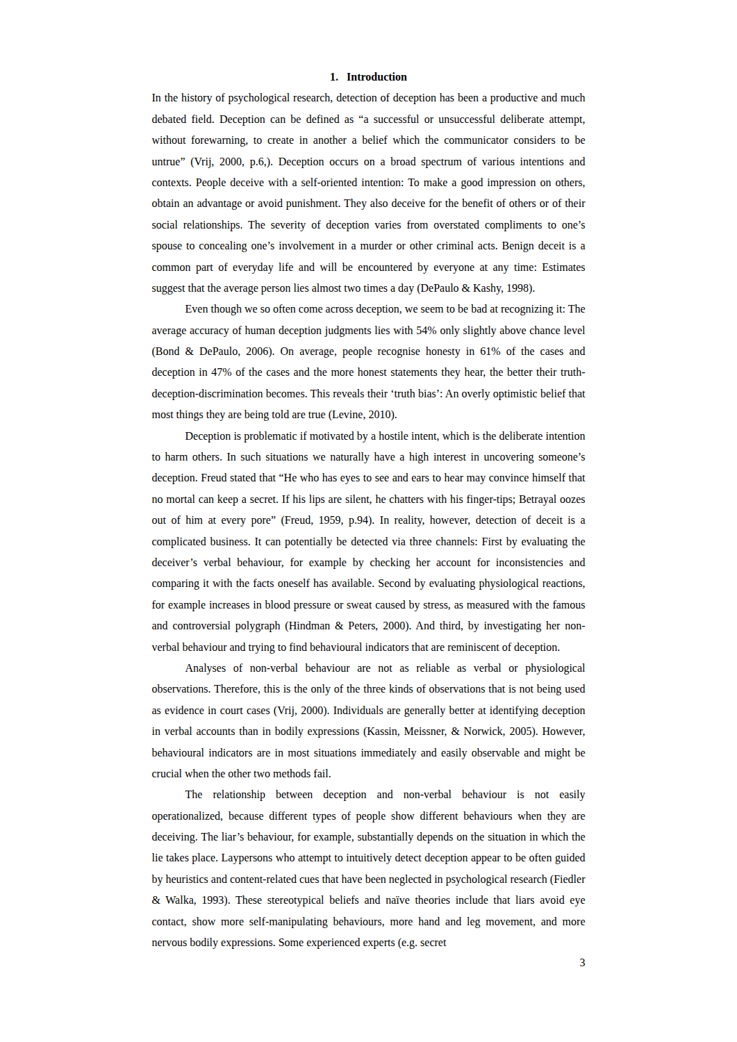1. Introduction
In the history of psychological research, detection of deception has been a productive and much debated field. Deception can be defined as “a successful or unsuccessful deliberate attempt, without forewarning, to create in another a belief which the communicator considers to be untrue” (Vrij, 2000, p.6,). Deception occurs on a broad spectrum of various intentions and contexts. People deceive with a self-oriented intention: To make a good impression on others, obtain an advantage or avoid punishment. They also deceive for the benefit of others or of their social relationships. The severity of deception varies from overstated compliments to one’s spouse to concealing one’s involvement in a murder or other criminal acts. Benign deceit is a common part of everyday life and will be encountered by everyone at any time: Estimates suggest that the average person lies almost two times a day (DePaulo & Kashy, 1998).
Even though we so often come across deception, we seem to be bad at recognizing it: The average accuracy of human deception judgments lies with 54% only slightly above chance level (Bond & DePaulo, 2006). On average, people recognise honesty in 61% of the cases and deception in 47% of the cases and the more honest statements they hear, the better their truth-deception-discrimination becomes. This reveals their ‘truth bias’: An overly optimistic belief that most things they are being told are true (Levine, 2010).
Deception is problematic if motivated by a hostile intent, which is the deliberate intention to harm others. In such situations we naturally have a high interest in uncovering someone’s deception. Freud stated that “He who has eyes to see and ears to hear may convince himself that no mortal can keep a secret. If his lips are silent, he chatters with his finger-tips; Betrayal oozes out of him at every pore” (Freud, 1959, p.94). In reality, however, detection of deceit is a complicated business. It can potentially be detected via three channels: First by evaluating the deceiver’s verbal behaviour, for example by checking her account for inconsistencies and comparing it with the facts oneself has available. Second by evaluating physiological reactions, for example increases in blood pressure or sweat caused by stress, as measured with the famous and controversial polygraph (Hindman & Peters, 2000). And third, by investigating her non-verbal behaviour and trying to find behavioural indicators that are reminiscent of deception.
Analyses of non-verbal behaviour are not as reliable as verbal or physiological observations. Therefore, this is the only of the three kinds of observations that is not being used as evidence in court cases (Vrij, 2000). Individuals are generally better at identifying deception in verbal accounts than in bodily expressions (Kassin, Meissner, & Norwick, 2005). However, behavioural indicators are in most situations immediately and easily observable and might be crucial when the other two methods fail.
The relationship between deception and non-verbal behaviour is not easily operationalized, because different types of people show different behaviours when they are deceiving. The liar’s behaviour, for example, substantially depends on the situation in which the lie takes place. Laypersons who attempt to intuitively detect deception appear to be often guided by heuristics and content-related cues that have been neglected in psychological research (Fiedler & Walka, 1993). These stereotypical beliefs and naïve theories include that liars avoid eye contact, show more self-manipulating behaviours, more hand and leg movement, and more nervous bodily expressions. Some experienced experts (e.g. secret
3